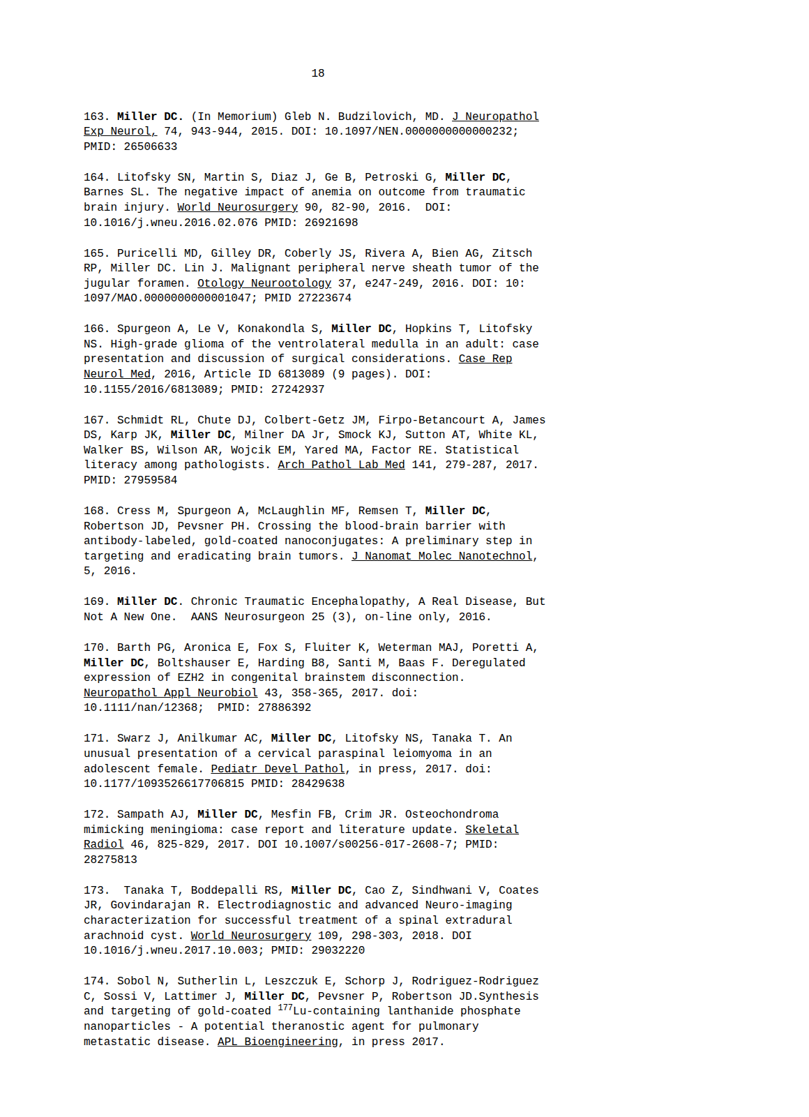18
163. Miller DC. (In Memorium) Gleb N. Budzilovich, MD. J Neuropathol Exp Neurol, 74, 943-944, 2015. DOI: 10.1097/NEN.0000000000000232; PMID: 26506633
164. Litofsky SN, Martin S, Diaz J, Ge B, Petroski G, Miller DC, Barnes SL. The negative impact of anemia on outcome from traumatic brain injury. World Neurosurgery 90, 82-90, 2016. DOI: 10.1016/j.wneu.2016.02.076 PMID: 26921698
165. Puricelli MD, Gilley DR, Coberly JS, Rivera A, Bien AG, Zitsch RP, Miller DC. Lin J. Malignant peripheral nerve sheath tumor of the jugular foramen. Otology Neurootology 37, e247-249, 2016. DOI: 10: 1097/MAO.0000000000001047; PMID 27223674
166. Spurgeon A, Le V, Konakondla S, Miller DC, Hopkins T, Litofsky NS. High-grade glioma of the ventrolateral medulla in an adult: case presentation and discussion of surgical considerations. Case Rep Neurol Med, 2016, Article ID 6813089 (9 pages). DOI: 10.1155/2016/6813089; PMID: 27242937
167. Schmidt RL, Chute DJ, Colbert-Getz JM, Firpo-Betancourt A, James DS, Karp JK, Miller DC, Milner DA Jr, Smock KJ, Sutton AT, White KL, Walker BS, Wilson AR, Wojcik EM, Yared MA, Factor RE. Statistical literacy among pathologists. Arch Pathol Lab Med 141, 279-287, 2017. PMID: 27959584
168. Cress M, Spurgeon A, McLaughlin MF, Remsen T, Miller DC, Robertson JD, Pevsner PH. Crossing the blood-brain barrier with antibody-labeled, gold-coated nanoconjugates: A preliminary step in targeting and eradicating brain tumors. J Nanomat Molec Nanotechnol, 5, 2016.
169. Miller DC. Chronic Traumatic Encephalopathy, A Real Disease, But Not A New One. AANS Neurosurgeon 25 (3), on-line only, 2016.
170. Barth PG, Aronica E, Fox S, Fluiter K, Weterman MAJ, Poretti A, Miller DC, Boltshauser E, Harding B8, Santi M, Baas F. Deregulated expression of EZH2 in congenital brainstem disconnection. Neuropathol Appl Neurobiol 43, 358-365, 2017. doi: 10.1111/nan/12368; PMID: 27886392
171. Swarz J, Anilkumar AC, Miller DC, Litofsky NS, Tanaka T. An unusual presentation of a cervical paraspinal leiomyoma in an adolescent female. Pediatr Devel Pathol, in press, 2017. doi: 10.1177/1093526617706815 PMID: 28429638
172. Sampath AJ, Miller DC, Mesfin FB, Crim JR. Osteochondroma mimicking meningioma: case report and literature update. Skeletal Radiol 46, 825-829, 2017. DOI 10.1007/s00256-017-2608-7; PMID: 28275813
173. Tanaka T, Boddepalli RS, Miller DC, Cao Z, Sindhwani V, Coates JR, Govindarajan R. Electrodiagnostic and advanced Neuro-imaging characterization for successful treatment of a spinal extradural arachnoid cyst. World Neurosurgery 109, 298-303, 2018. DOI 10.1016/j.wneu.2017.10.003; PMID: 29032220
174. Sobol N, Sutherlin L, Leszczuk E, Schorp J, Rodriguez-Rodriguez C, Sossi V, Lattimer J, Miller DC, Pevsner P, Robertson JD.Synthesis and targeting of gold-coated 177Lu-containing lanthanide phosphate nanoparticles - A potential theranostic agent for pulmonary metastatic disease. APL Bioengineering, in press 2017.